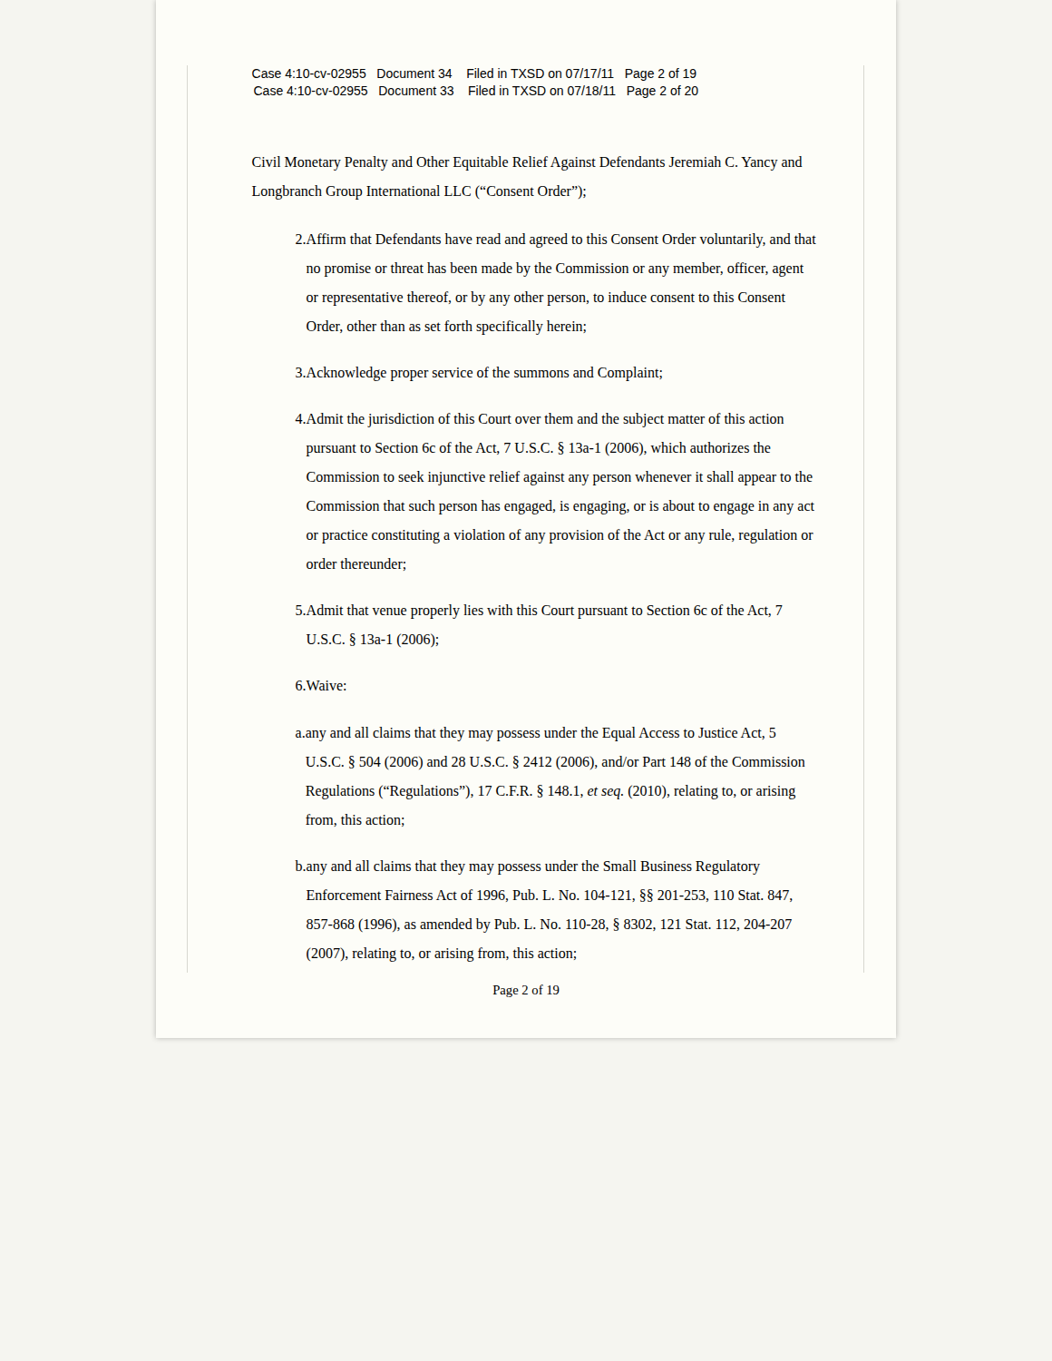Case 4:10-cv-02955 Document 34 Filed in TXSD on 07/17/11 Page 2 of 19
Case 4:10-cv-02955 Document 33 Filed in TXSD on 07/18/11 Page 2 of 20
Civil Monetary Penalty and Other Equitable Relief Against Defendants Jeremiah C. Yancy and Longbranch Group International LLC (“Consent Order”);
2.
Affirm that Defendants have read and agreed to this Consent Order voluntarily, and that no promise or threat has been made by the Commission or any member, officer, agent or representative thereof, or by any other person, to induce consent to this Consent Order, other than as set forth specifically herein;
3.
Acknowledge proper service of the summons and Complaint;
4.
Admit the jurisdiction of this Court over them and the subject matter of this action pursuant to Section 6c of the Act, 7 U.S.C. § 13a-1 (2006), which authorizes the Commission to seek injunctive relief against any person whenever it shall appear to the Commission that such person has engaged, is engaging, or is about to engage in any act or practice constituting a violation of any provision of the Act or any rule, regulation or order thereunder;
5.
Admit that venue properly lies with this Court pursuant to Section 6c of the Act, 7 U.S.C. § 13a-1 (2006);
6.
Waive:
a.
any and all claims that they may possess under the Equal Access to Justice Act, 5 U.S.C. § 504 (2006) and 28 U.S.C. § 2412 (2006), and/or Part 148 of the Commission Regulations (“Regulations”), 17 C.F.R. § 148.1, et seq. (2010), relating to, or arising from, this action;
b.
any and all claims that they may possess under the Small Business Regulatory Enforcement Fairness Act of 1996, Pub. L. No. 104-121, §§ 201-253, 110 Stat. 847, 857-868 (1996), as amended by Pub. L. No. 110-28, § 8302, 121 Stat. 112, 204-207 (2007), relating to, or arising from, this action;
Page 2 of 19